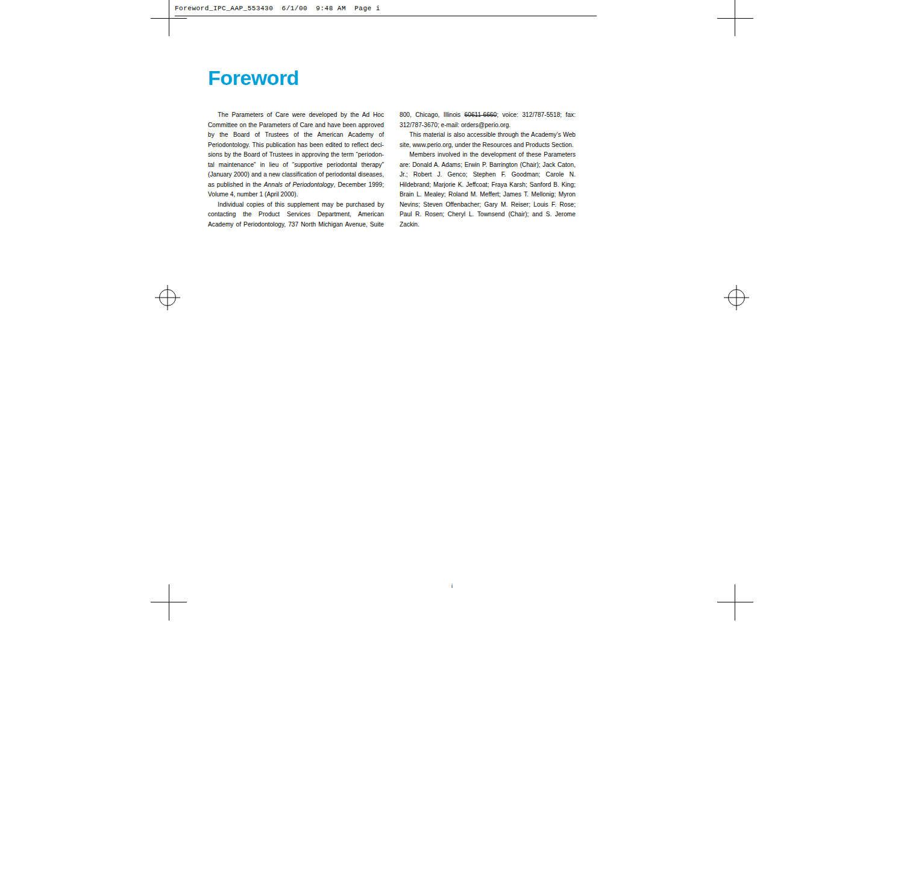Foreword_IPC_AAP_553430 6/1/00 9:48 AM Page i
Foreword
The Parameters of Care were developed by the Ad Hoc Committee on the Parameters of Care and have been approved by the Board of Trustees of the American Academy of Periodontology. This publication has been edited to reflect decisions by the Board of Trustees in approving the term “periodontal maintenance” in lieu of “supportive periodontal therapy” (January 2000) and a new classification of periodontal diseases, as published in the Annals of Periodontology, December 1999; Volume 4, number 1 (April 2000).
Individual copies of this supplement may be purchased by contacting the Product Services Department, American Academy of Periodontology, 737 North Michigan Avenue, Suite 800, Chicago, Illinois 60611-6660; voice: 312/787-5518; fax: 312/787-3670; e-mail: orders@perio.org.
This material is also accessible through the Academy’s Web site, www.perio.org, under the Resources and Products Section.
Members involved in the development of these Parameters are: Donald A. Adams; Erwin P. Barrington (Chair); Jack Caton, Jr.; Robert J. Genco; Stephen F. Goodman; Carole N. Hildebrand; Marjorie K. Jeffcoat; Fraya Karsh; Sanford B. King; Brain L. Mealey; Roland M. Meffert; James T. Mellonig; Myron Nevins; Steven Offenbacher; Gary M. Reiser; Louis F. Rose; Paul R. Rosen; Cheryl L. Townsend (Chair); and S. Jerome Zackin.
i